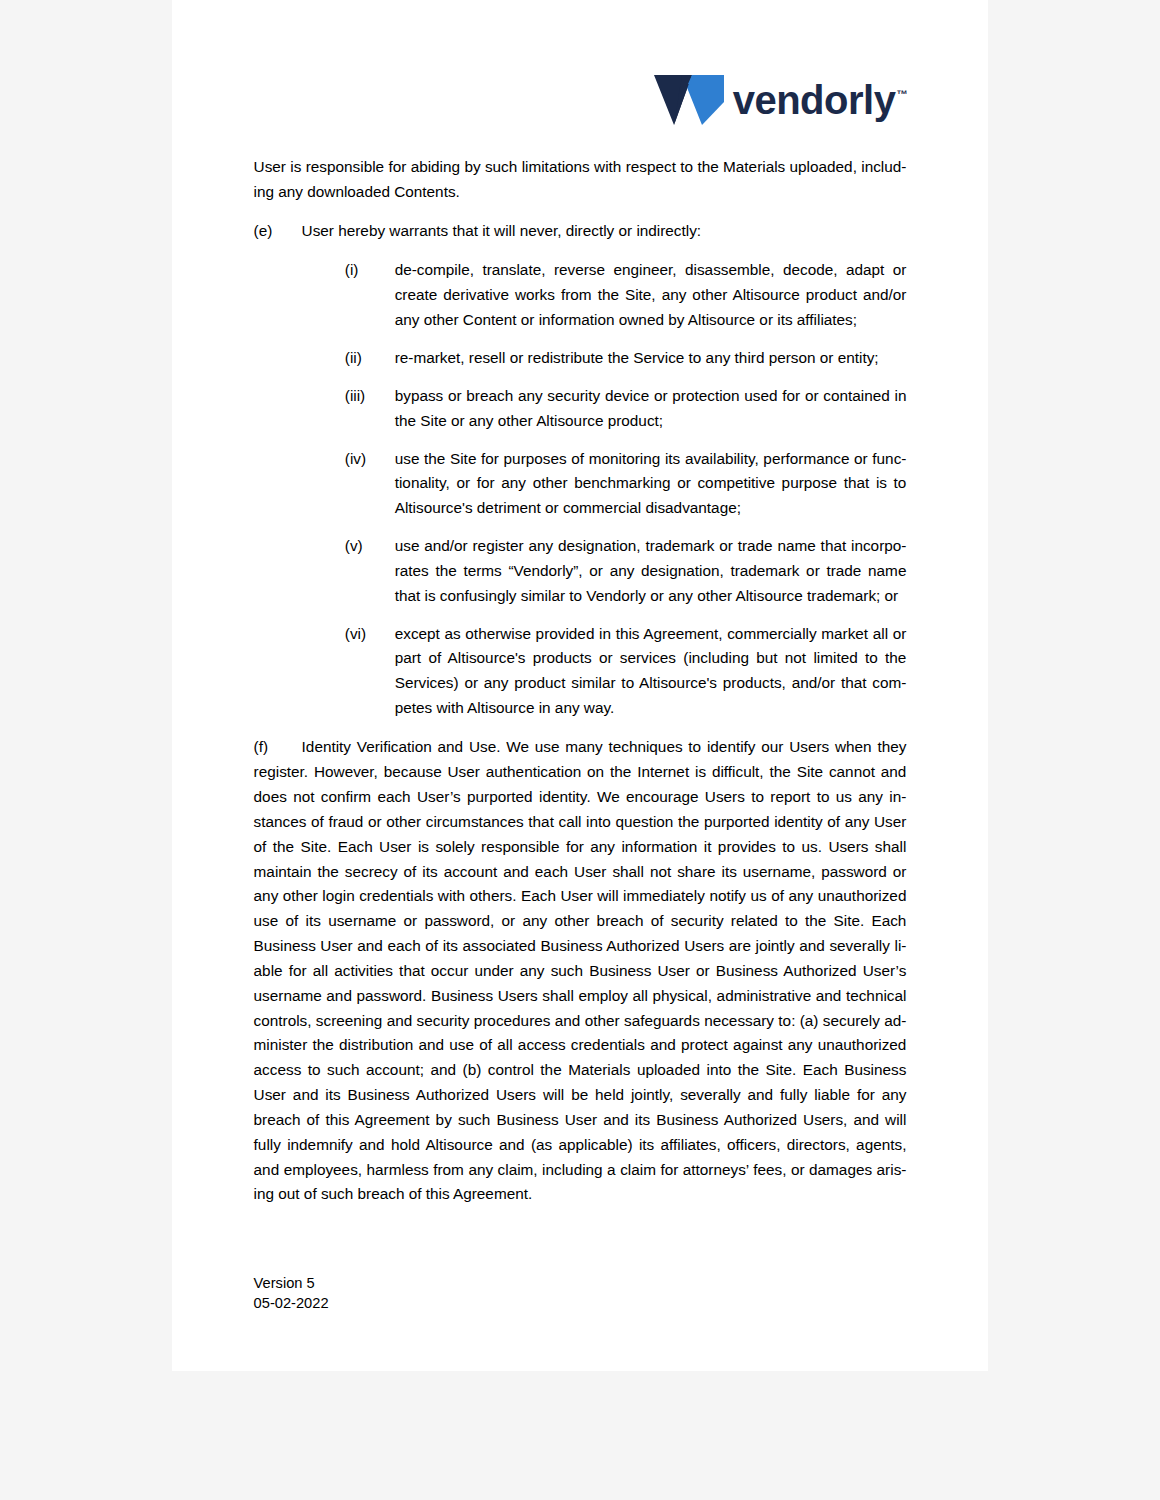vendorly™
User is responsible for abiding by such limitations with respect to the Materials uploaded, including any downloaded Contents.
(e) User hereby warrants that it will never, directly or indirectly:
(i) de-compile, translate, reverse engineer, disassemble, decode, adapt or create derivative works from the Site, any other Altisource product and/or any other Content or information owned by Altisource or its affiliates;
(ii) re-market, resell or redistribute the Service to any third person or entity;
(iii) bypass or breach any security device or protection used for or contained in the Site or any other Altisource product;
(iv) use the Site for purposes of monitoring its availability, performance or functionality, or for any other benchmarking or competitive purpose that is to Altisource's detriment or commercial disadvantage;
(v) use and/or register any designation, trademark or trade name that incorporates the terms “Vendorly”, or any designation, trademark or trade name that is confusingly similar to Vendorly or any other Altisource trademark; or
(vi) except as otherwise provided in this Agreement, commercially market all or part of Altisource's products or services (including but not limited to the Services) or any product similar to Altisource's products, and/or that competes with Altisource in any way.
(f) Identity Verification and Use. We use many techniques to identify our Users when they register. However, because User authentication on the Internet is difficult, the Site cannot and does not confirm each User’s purported identity. We encourage Users to report to us any instances of fraud or other circumstances that call into question the purported identity of any User of the Site. Each User is solely responsible for any information it provides to us. Users shall maintain the secrecy of its account and each User shall not share its username, password or any other login credentials with others. Each User will immediately notify us of any unauthorized use of its username or password, or any other breach of security related to the Site. Each Business User and each of its associated Business Authorized Users are jointly and severally liable for all activities that occur under any such Business User or Business Authorized User’s username and password. Business Users shall employ all physical, administrative and technical controls, screening and security procedures and other safeguards necessary to: (a) securely administer the distribution and use of all access credentials and protect against any unauthorized access to such account; and (b) control the Materials uploaded into the Site. Each Business User and its Business Authorized Users will be held jointly, severally and fully liable for any breach of this Agreement by such Business User and its Business Authorized Users, and will fully indemnify and hold Altisource and (as applicable) its affiliates, officers, directors, agents, and employees, harmless from any claim, including a claim for attorneys’ fees, or damages arising out of such breach of this Agreement.
Version 5
05-02-2022